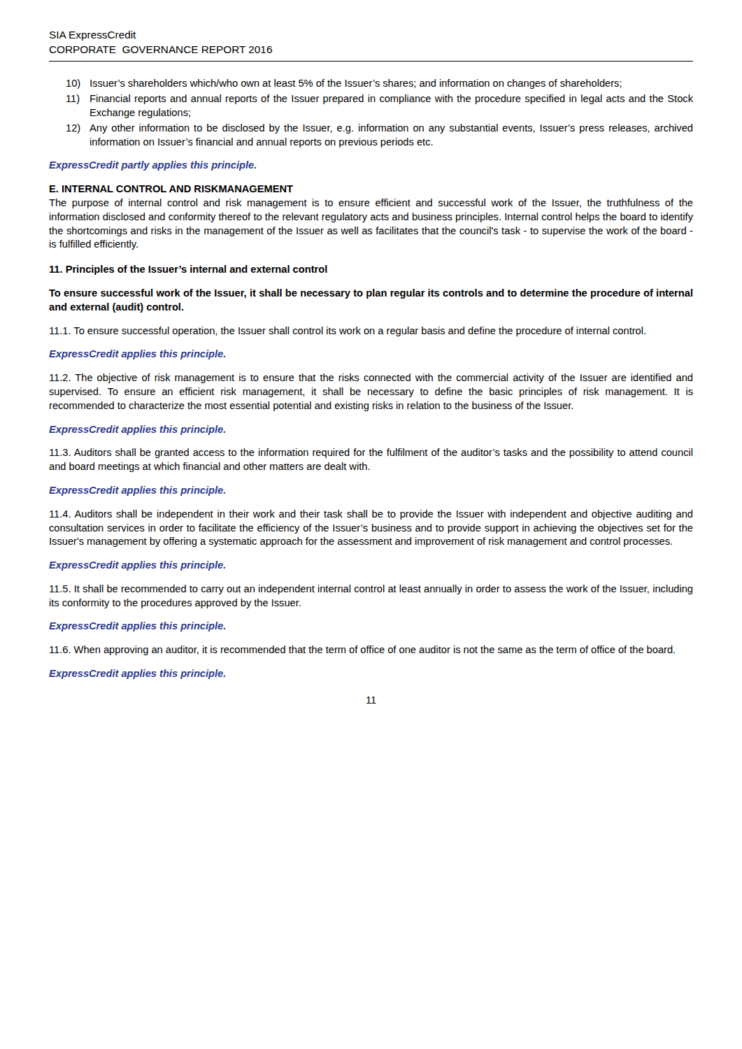SIA ExpressCredit
CORPORATE GOVERNANCE REPORT 2016
Issuer’s shareholders which/who own at least 5% of the Issuer’s shares; and information on changes of shareholders;
Financial reports and annual reports of the Issuer prepared in compliance with the procedure specified in legal acts and the Stock Exchange regulations;
Any other information to be disclosed by the Issuer, e.g. information on any substantial events, Issuer’s press releases, archived information on Issuer’s financial and annual reports on previous periods etc.
ExpressCredit partly applies this principle.
E. INTERNAL CONTROL AND RISKMANAGEMENT
The purpose of internal control and risk management is to ensure efficient and successful work of the Issuer, the truthfulness of the information disclosed and conformity thereof to the relevant regulatory acts and business principles. Internal control helps the board to identify the shortcomings and risks in the management of the Issuer as well as facilitates that the council's task - to supervise the work of the board - is fulfilled efficiently.
11. Principles of the Issuer’s internal and external control
To ensure successful work of the Issuer, it shall be necessary to plan regular its controls and to determine the procedure of internal and external (audit) control.
11.1. To ensure successful operation, the Issuer shall control its work on a regular basis and define the procedure of internal control.
ExpressCredit applies this principle.
11.2. The objective of risk management is to ensure that the risks connected with the commercial activity of the Issuer are identified and supervised. To ensure an efficient risk management, it shall be necessary to define the basic principles of risk management. It is recommended to characterize the most essential potential and existing risks in relation to the business of the Issuer.
ExpressCredit applies this principle.
11.3. Auditors shall be granted access to the information required for the fulfilment of the auditor’s tasks and the possibility to attend council and board meetings at which financial and other matters are dealt with.
ExpressCredit applies this principle.
11.4. Auditors shall be independent in their work and their task shall be to provide the Issuer with independent and objective auditing and consultation services in order to facilitate the efficiency of the Issuer’s business and to provide support in achieving the objectives set for the Issuer's management by offering a systematic approach for the assessment and improvement of risk management and control processes.
ExpressCredit applies this principle.
11.5. It shall be recommended to carry out an independent internal control at least annually in order to assess the work of the Issuer, including its conformity to the procedures approved by the Issuer.
ExpressCredit applies this principle.
11.6. When approving an auditor, it is recommended that the term of office of one auditor is not the same as the term of office of the board.
ExpressCredit applies this principle.
11